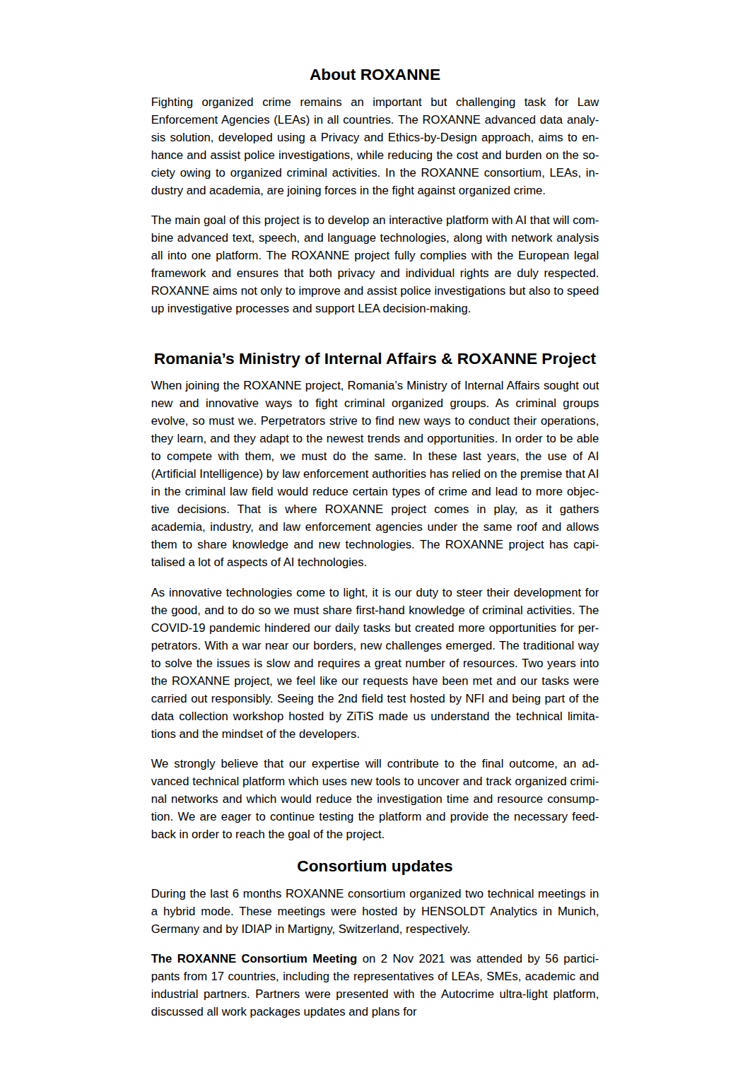About ROXANNE
Fighting organized crime remains an important but challenging task for Law Enforcement Agencies (LEAs) in all countries. The ROXANNE advanced data analysis solution, developed using a Privacy and Ethics-by-Design approach, aims to enhance and assist police investigations, while reducing the cost and burden on the society owing to organized criminal activities. In the ROXANNE consortium, LEAs, industry and academia, are joining forces in the fight against organized crime.
The main goal of this project is to develop an interactive platform with AI that will combine advanced text, speech, and language technologies, along with network analysis all into one platform. The ROXANNE project fully complies with the European legal framework and ensures that both privacy and individual rights are duly respected. ROXANNE aims not only to improve and assist police investigations but also to speed up investigative processes and support LEA decision-making.
Romania’s Ministry of Internal Affairs & ROXANNE Project
When joining the ROXANNE project, Romania’s Ministry of Internal Affairs sought out new and innovative ways to fight criminal organized groups. As criminal groups evolve, so must we. Perpetrators strive to find new ways to conduct their operations, they learn, and they adapt to the newest trends and opportunities. In order to be able to compete with them, we must do the same. In these last years, the use of AI (Artificial Intelligence) by law enforcement authorities has relied on the premise that AI in the criminal law field would reduce certain types of crime and lead to more objective decisions. That is where ROXANNE project comes in play, as it gathers academia, industry, and law enforcement agencies under the same roof and allows them to share knowledge and new technologies. The ROXANNE project has capitalised a lot of aspects of AI technologies.
As innovative technologies come to light, it is our duty to steer their development for the good, and to do so we must share first-hand knowledge of criminal activities. The COVID-19 pandemic hindered our daily tasks but created more opportunities for perpetrators. With a war near our borders, new challenges emerged. The traditional way to solve the issues is slow and requires a great number of resources. Two years into the ROXANNE project, we feel like our requests have been met and our tasks were carried out responsibly. Seeing the 2nd field test hosted by NFI and being part of the data collection workshop hosted by ZiTiS made us understand the technical limitations and the mindset of the developers.
We strongly believe that our expertise will contribute to the final outcome, an advanced technical platform which uses new tools to uncover and track organized criminal networks and which would reduce the investigation time and resource consumption. We are eager to continue testing the platform and provide the necessary feedback in order to reach the goal of the project.
Consortium updates
During the last 6 months ROXANNE consortium organized two technical meetings in a hybrid mode. These meetings were hosted by HENSOLDT Analytics in Munich, Germany and by IDIAP in Martigny, Switzerland, respectively.
The ROXANNE Consortium Meeting on 2 Nov 2021 was attended by 56 participants from 17 countries, including the representatives of LEAs, SMEs, academic and industrial partners. Partners were presented with the Autocrime ultra-light platform, discussed all work packages updates and plans for